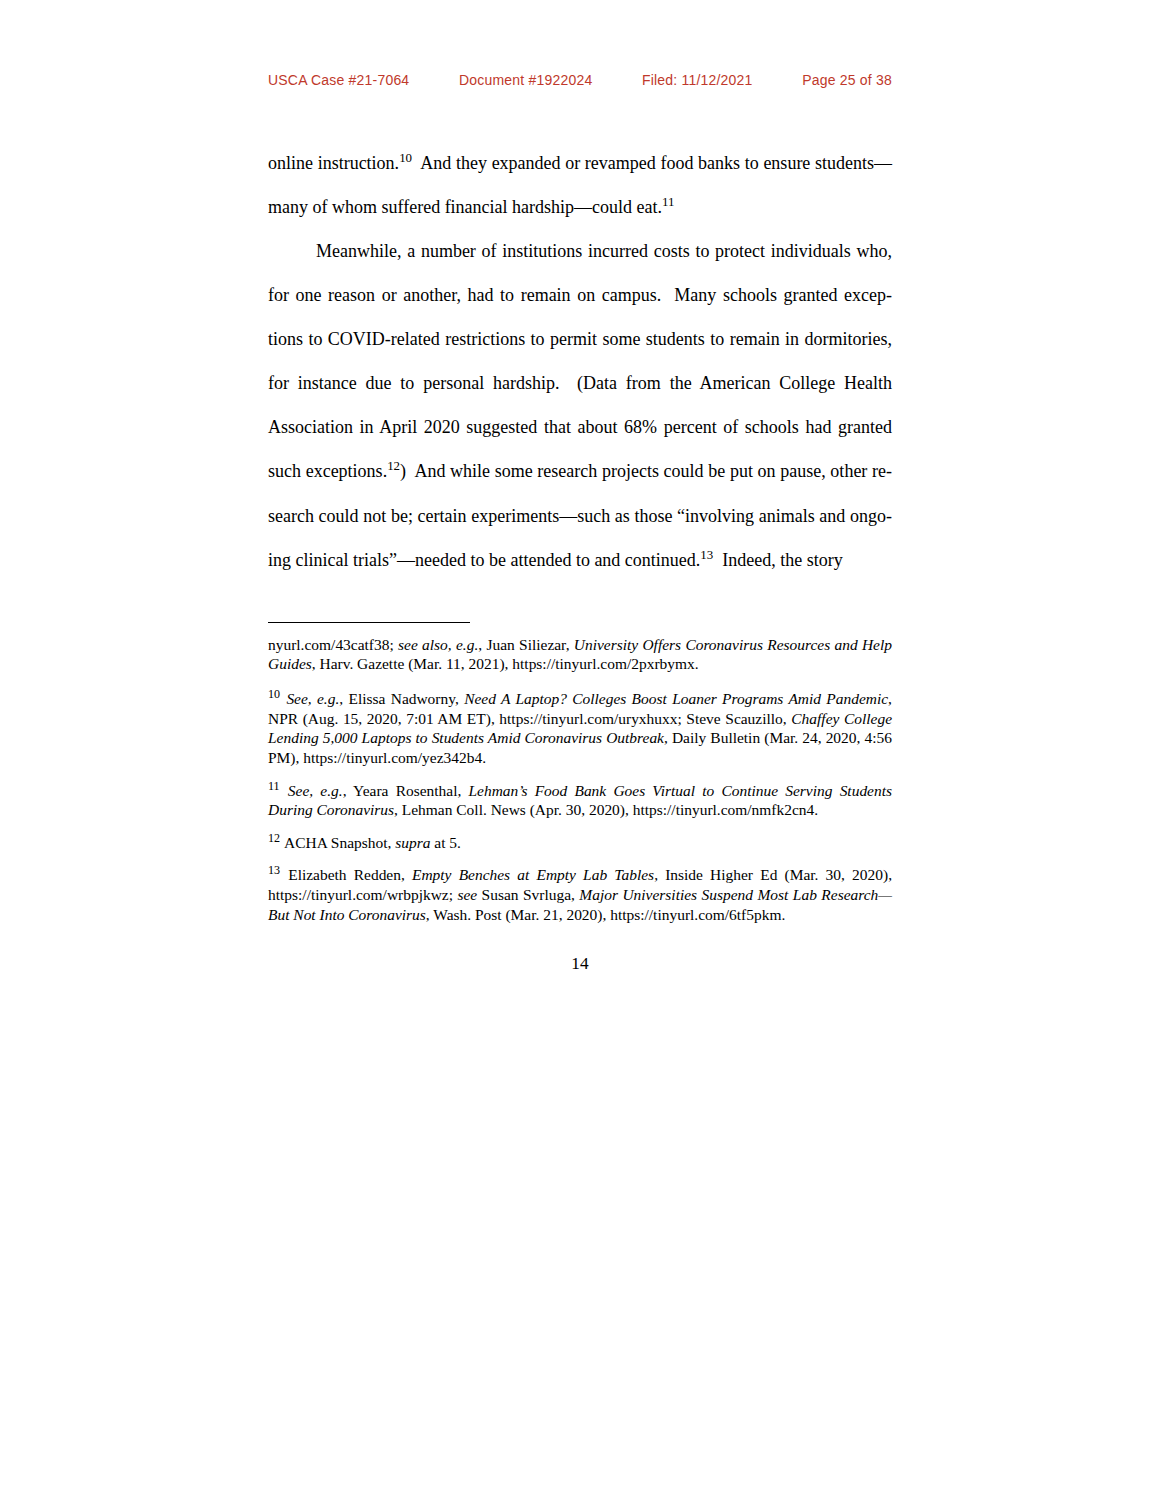USCA Case #21-7064 Document #1922024 Filed: 11/12/2021 Page 25 of 38
online instruction.10 And they expanded or revamped food banks to ensure students—many of whom suffered financial hardship—could eat.11
Meanwhile, a number of institutions incurred costs to protect individuals who, for one reason or another, had to remain on campus. Many schools granted exceptions to COVID-related restrictions to permit some students to remain in dormitories, for instance due to personal hardship. (Data from the American College Health Association in April 2020 suggested that about 68% percent of schools had granted such exceptions.12) And while some research projects could be put on pause, other research could not be; certain experiments—such as those “involving animals and ongoing clinical trials”—needed to be attended to and continued.13 Indeed, the story
nyurl.com/43catf38; see also, e.g., Juan Siliezar, University Offers Coronavirus Resources and Help Guides, Harv. Gazette (Mar. 11, 2021), https://tinyurl.com/2pxrbymx.
10 See, e.g., Elissa Nadworny, Need A Laptop? Colleges Boost Loaner Programs Amid Pandemic, NPR (Aug. 15, 2020, 7:01 AM ET), https://tinyurl.com/uryxhuxx; Steve Scauzillo, Chaffey College Lending 5,000 Laptops to Students Amid Coronavirus Outbreak, Daily Bulletin (Mar. 24, 2020, 4:56 PM), https://tinyurl.com/yez342b4.
11 See, e.g., Yeara Rosenthal, Lehman’s Food Bank Goes Virtual to Continue Serving Students During Coronavirus, Lehman Coll. News (Apr. 30, 2020), https://tinyurl.com/nmfk2cn4.
12 ACHA Snapshot, supra at 5.
13 Elizabeth Redden, Empty Benches at Empty Lab Tables, Inside Higher Ed (Mar. 30, 2020), https://tinyurl.com/wrbpjkwz; see Susan Svrluga, Major Universities Suspend Most Lab Research—But Not Into Coronavirus, Wash. Post (Mar. 21, 2020), https://tinyurl.com/6tf5pkm.
14